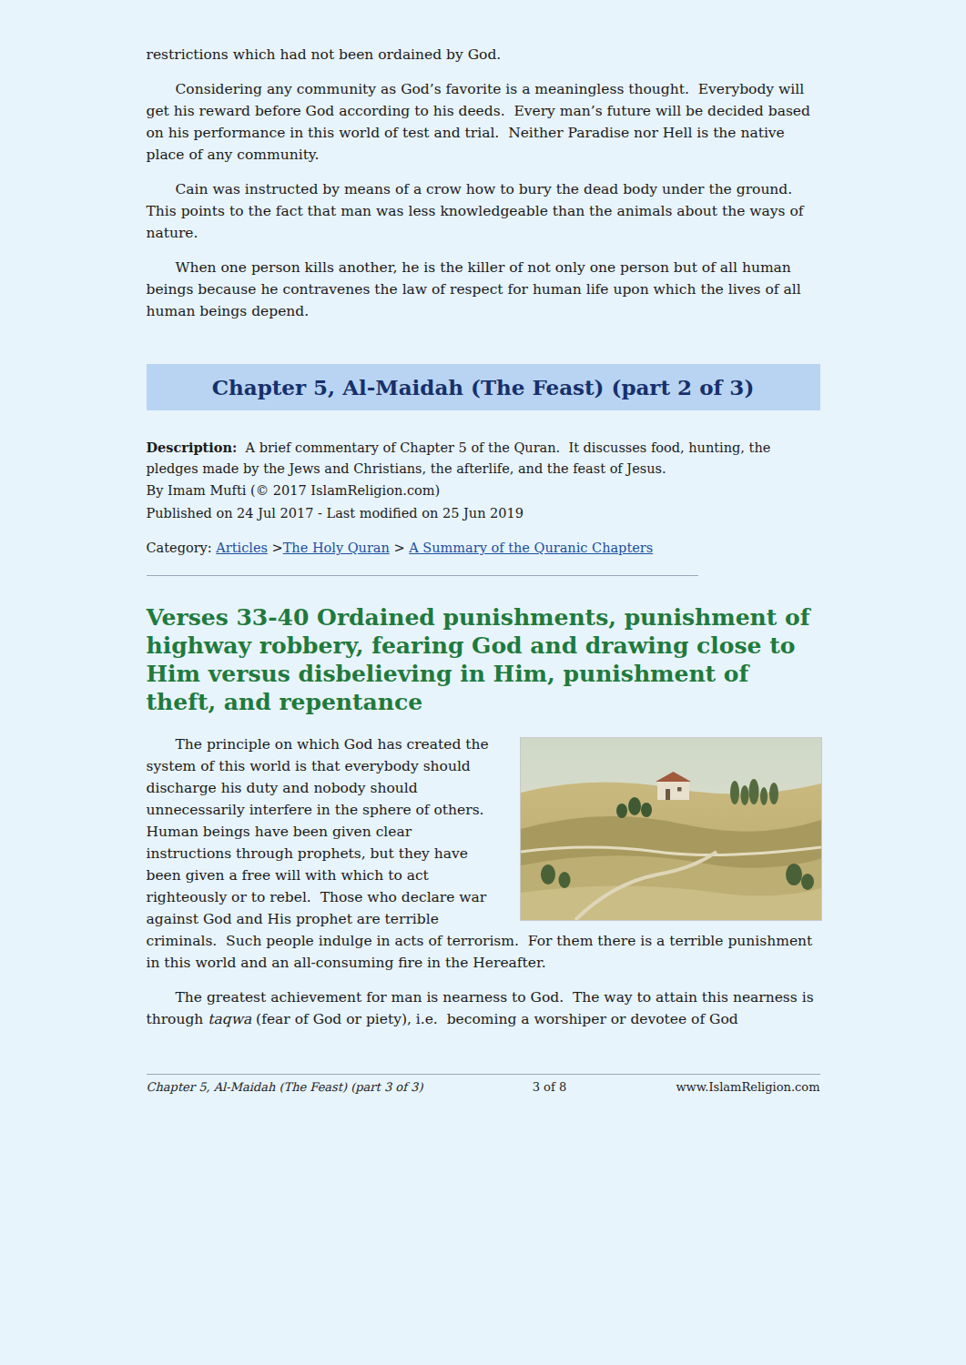restrictions which had not been ordained by God.
Considering any community as God’s favorite is a meaningless thought. Everybody will get his reward before God according to his deeds. Every man’s future will be decided based on his performance in this world of test and trial. Neither Paradise nor Hell is the native place of any community.
Cain was instructed by means of a crow how to bury the dead body under the ground. This points to the fact that man was less knowledgeable than the animals about the ways of nature.
When one person kills another, he is the killer of not only one person but of all human beings because he contravenes the law of respect for human life upon which the lives of all human beings depend.
Chapter 5, Al-Maidah (The Feast) (part 2 of 3)
Description: A brief commentary of Chapter 5 of the Quran. It discusses food, hunting, the pledges made by the Jews and Christians, the afterlife, and the feast of Jesus.
By Imam Mufti (© 2017 IslamReligion.com)
Published on 24 Jul 2017 - Last modified on 25 Jun 2019
Category: Articles >The Holy Quran > A Summary of the Quranic Chapters
Verses 33-40 Ordained punishments, punishment of highway robbery, fearing God and drawing close to Him versus disbelieving in Him, punishment of theft, and repentance
The principle on which God has created the system of this world is that everybody should discharge his duty and nobody should unnecessarily interfere in the sphere of others. Human beings have been given clear instructions through prophets, but they have been given a free will with which to act righteously or to rebel. Those who declare war against God and His prophet are terrible criminals. Such people indulge in acts of terrorism. For them there is a terrible punishment in this world and an all-consuming fire in the Hereafter.
The greatest achievement for man is nearness to God. The way to attain this nearness is through taqwa (fear of God or piety), i.e. becoming a worshiper or devotee of God
Chapter 5, Al-Maidah (The Feast) (part 3 of 3) 3 of 8 www.IslamReligion.com